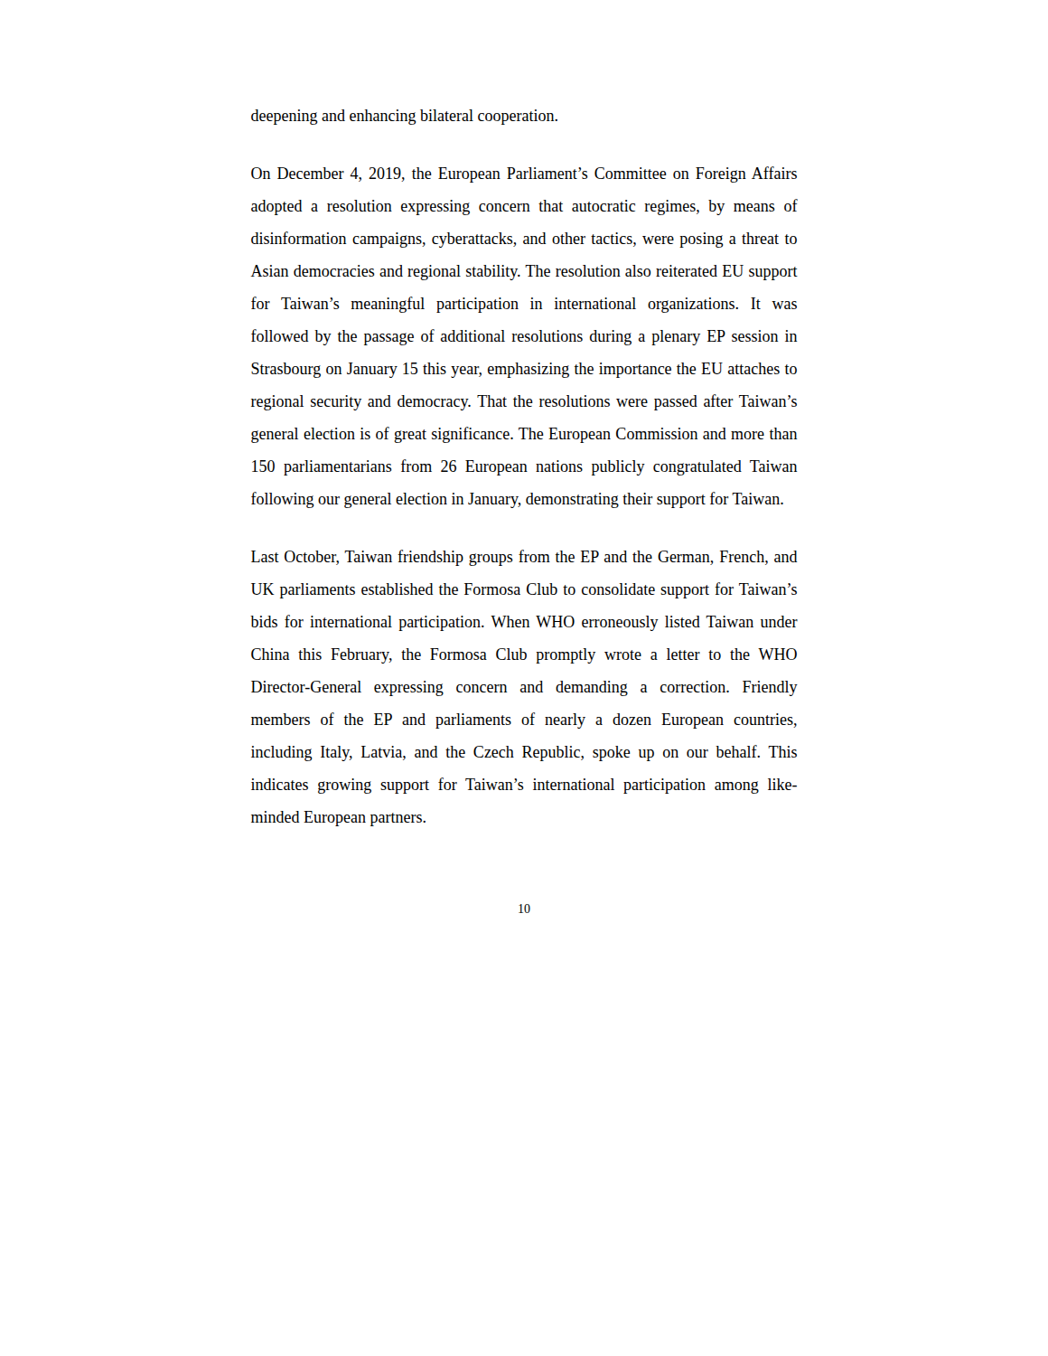deepening and enhancing bilateral cooperation.
On December 4, 2019, the European Parliament’s Committee on Foreign Affairs adopted a resolution expressing concern that autocratic regimes, by means of disinformation campaigns, cyberattacks, and other tactics, were posing a threat to Asian democracies and regional stability. The resolution also reiterated EU support for Taiwan’s meaningful participation in international organizations. It was followed by the passage of additional resolutions during a plenary EP session in Strasbourg on January 15 this year, emphasizing the importance the EU attaches to regional security and democracy. That the resolutions were passed after Taiwan’s general election is of great significance. The European Commission and more than 150 parliamentarians from 26 European nations publicly congratulated Taiwan following our general election in January, demonstrating their support for Taiwan.
Last October, Taiwan friendship groups from the EP and the German, French, and UK parliaments established the Formosa Club to consolidate support for Taiwan’s bids for international participation. When WHO erroneously listed Taiwan under China this February, the Formosa Club promptly wrote a letter to the WHO Director-General expressing concern and demanding a correction. Friendly members of the EP and parliaments of nearly a dozen European countries, including Italy, Latvia, and the Czech Republic, spoke up on our behalf. This indicates growing support for Taiwan’s international participation among like-minded European partners.
10